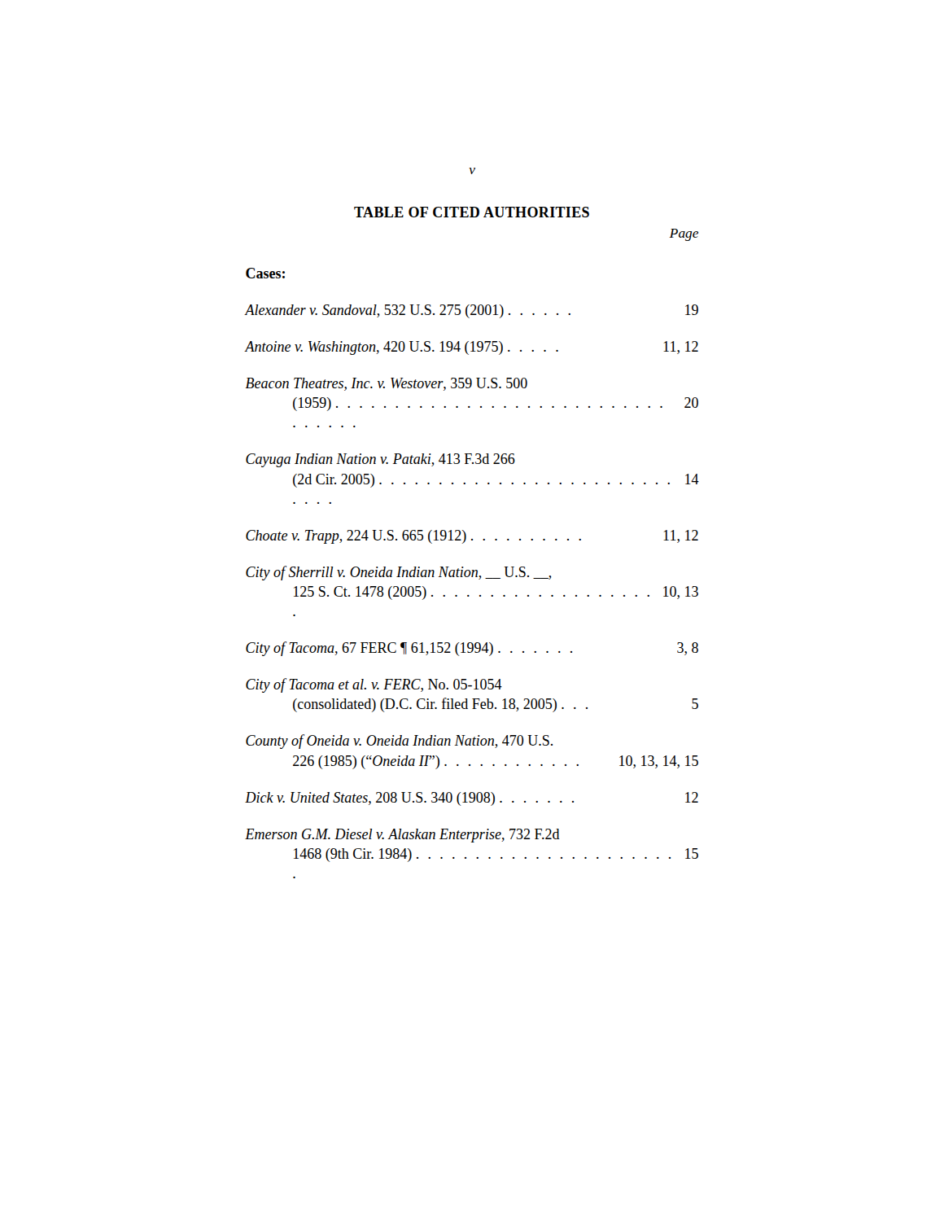v
TABLE OF CITED AUTHORITIES
Page
Cases:
19 Alexander v. Sandoval, 532 U.S. 275 (2001) . . . . . .
11, 12 Antoine v. Washington, 420 U.S. 194 (1975) . . . . .
Beacon Theatres, Inc. v. Westover, 359 U.S. 500 20(1959) . . . . . . . . . . . . . . . . . . . . . . . . . . . . . . . . . .
Cayuga Indian Nation v. Pataki, 413 F.3d 266 14(2d Cir. 2005) . . . . . . . . . . . . . . . . . . . . . . . . . . . . .
11, 12 Choate v. Trapp, 224 U.S. 665 (1912) . . . . . . . . . .
City of Sherrill v. Oneida Indian Nation, __ U.S. __, 10, 13125 S. Ct. 1478 (2005) . . . . . . . . . . . . . . . . . . . .
3, 8 City of Tacoma, 67 FERC ¶ 61,152 (1994) . . . . . . .
City of Tacoma et al. v. FERC, No. 05-1054 5(consolidated) (D.C. Cir. filed Feb. 18, 2005) . . .
County of Oneida v. Oneida Indian Nation, 470 U.S. 10, 13, 14, 15226 (1985) (“Oneida II”) . . . . . . . . . . . .
12 Dick v. United States, 208 U.S. 340 (1908) . . . . . . .
Emerson G.M. Diesel v. Alaskan Enterprise, 732 F.2d 151468 (9th Cir. 1984) . . . . . . . . . . . . . . . . . . . . . . .